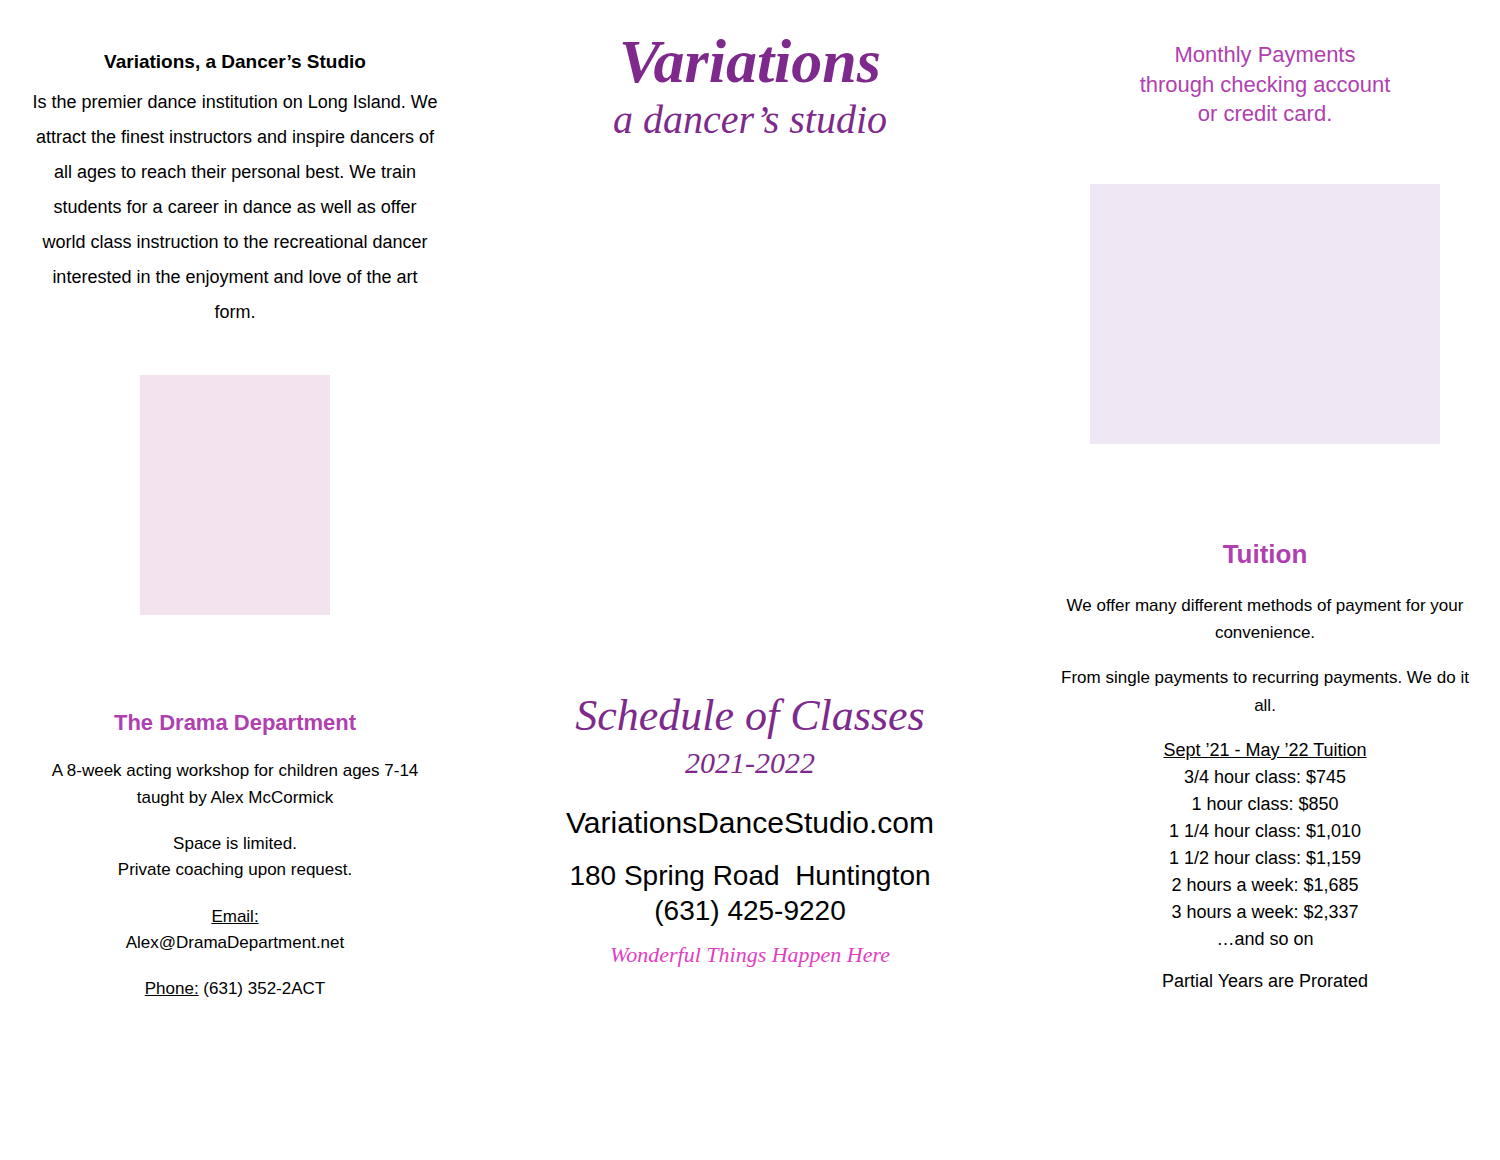Variations, a Dancer’s Studio
Is the premier dance institution on Long Island. We attract the finest instructors and inspire dancers of all ages to reach their personal best. We train students for a career in dance as well as offer world class instruction to the recreational dancer interested in the enjoyment and love of the art form.
The Drama Department
A 8-week acting workshop for children ages 7-14 taught by Alex McCormick
Space is limited.
Private coaching upon request.
Email:
Alex@DramaDepartment.net
Phone: (631) 352-2ACT
Variations
a dancer’s studio
Schedule of Classes
2021-2022
VariationsDanceStudio.com
180 Spring Road Huntington
(631) 425-9220
Wonderful Things Happen Here
Monthly Payments
through checking account
or credit card.
Tuition
We offer many different methods of payment for your convenience.
From single payments to recurring payments. We do it all.
Sept ’21 - May ’22 Tuition
3/4 hour class: $745
1 hour class: $850
1 1/4 hour class: $1,010
1 1/2 hour class: $1,159
2 hours a week: $1,685
3 hours a week: $2,337
…and so on
Partial Years are Prorated